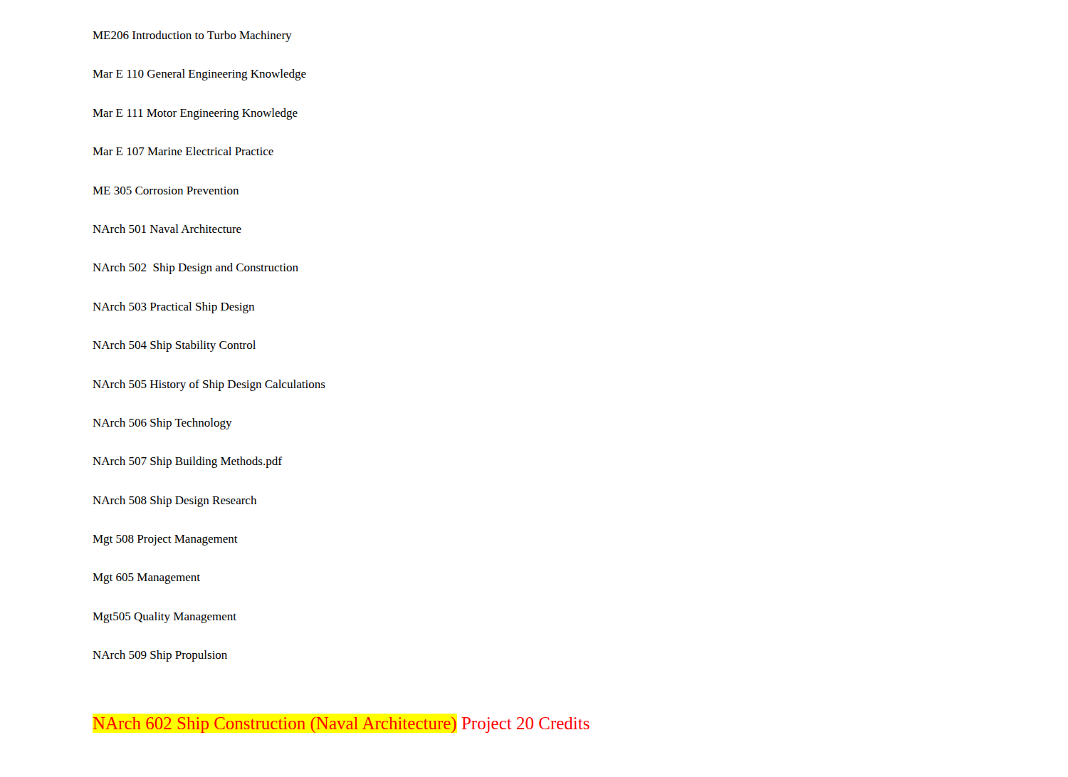ME206 Introduction to Turbo Machinery
Mar E 110 General Engineering Knowledge
Mar E 111 Motor Engineering Knowledge
Mar E 107 Marine Electrical Practice
ME 305 Corrosion Prevention
NArch 501 Naval Architecture
NArch 502 Ship Design and Construction
NArch 503 Practical Ship Design
NArch 504 Ship Stability Control
NArch 505 History of Ship Design Calculations
NArch 506 Ship Technology
NArch 507 Ship Building Methods.pdf
NArch 508 Ship Design Research
Mgt 508 Project Management
Mgt 605 Management
Mgt505 Quality Management
NArch 509 Ship Propulsion
NArch 602 Ship Construction (Naval Architecture) Project 20 Credits